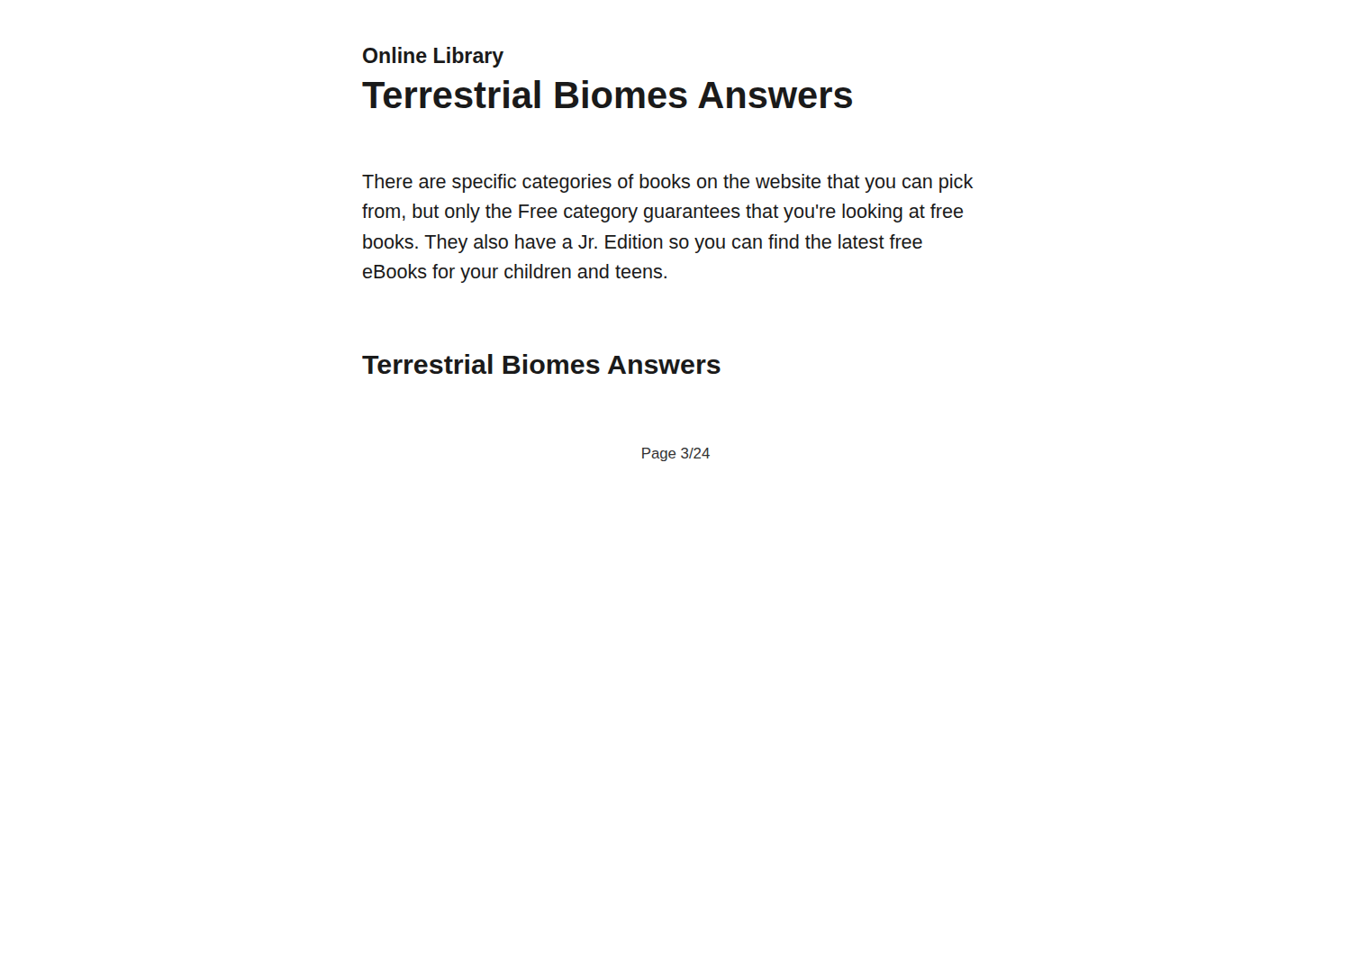Online Library
Terrestrial Biomes Answers
There are specific categories of books on the website that you can pick from, but only the Free category guarantees that you're looking at free books. They also have a Jr. Edition so you can find the latest free eBooks for your children and teens.
Terrestrial Biomes Answers
Page 3/24